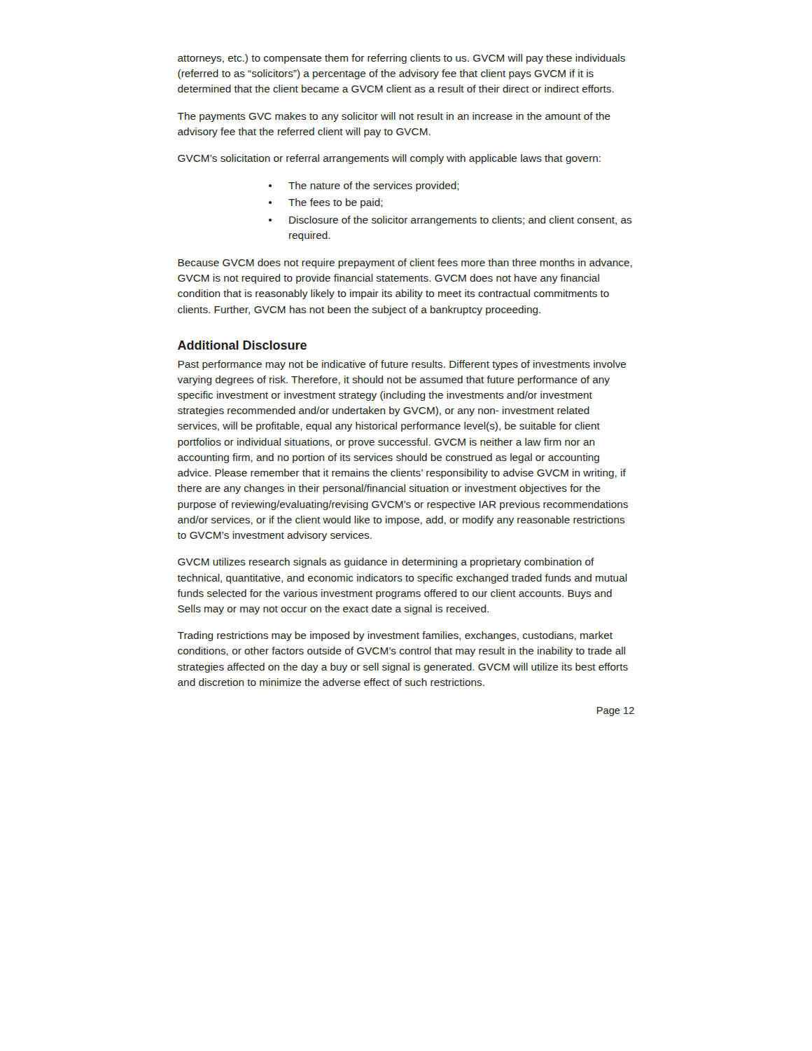attorneys, etc.) to compensate them for referring clients to us. GVCM will pay these individuals (referred to as “solicitors”) a percentage of the advisory fee that client pays GVCM if it is determined that the client became a GVCM client as a result of their direct or indirect efforts.
The payments GVC makes to any solicitor will not result in an increase in the amount of the advisory fee that the referred client will pay to GVCM.
GVCM’s solicitation or referral arrangements will comply with applicable laws that govern:
The nature of the services provided;
The fees to be paid;
Disclosure of the solicitor arrangements to clients; and client consent, as required.
Because GVCM does not require prepayment of client fees more than three months in advance, GVCM is not required to provide financial statements. GVCM does not have any financial condition that is reasonably likely to impair its ability to meet its contractual commitments to clients. Further, GVCM has not been the subject of a bankruptcy proceeding.
Additional Disclosure
Past performance may not be indicative of future results. Different types of investments involve varying degrees of risk. Therefore, it should not be assumed that future performance of any specific investment or investment strategy (including the investments and/or investment strategies recommended and/or undertaken by GVCM), or any non- investment related services, will be profitable, equal any historical performance level(s), be suitable for client portfolios or individual situations, or prove successful. GVCM is neither a law firm nor an accounting firm, and no portion of its services should be construed as legal or accounting advice. Please remember that it remains the clients’ responsibility to advise GVCM in writing, if there are any changes in their personal/financial situation or investment objectives for the purpose of reviewing/evaluating/revising GVCM’s or respective IAR previous recommendations and/or services, or if the client would like to impose, add, or modify any reasonable restrictions to GVCM’s investment advisory services.
GVCM utilizes research signals as guidance in determining a proprietary combination of technical, quantitative, and economic indicators to specific exchanged traded funds and mutual funds selected for the various investment programs offered to our client accounts. Buys and Sells may or may not occur on the exact date a signal is received.
Trading restrictions may be imposed by investment families, exchanges, custodians, market conditions, or other factors outside of GVCM’s control that may result in the inability to trade all strategies affected on the day a buy or sell signal is generated. GVCM will utilize its best efforts and discretion to minimize the adverse effect of such restrictions.
Page 12